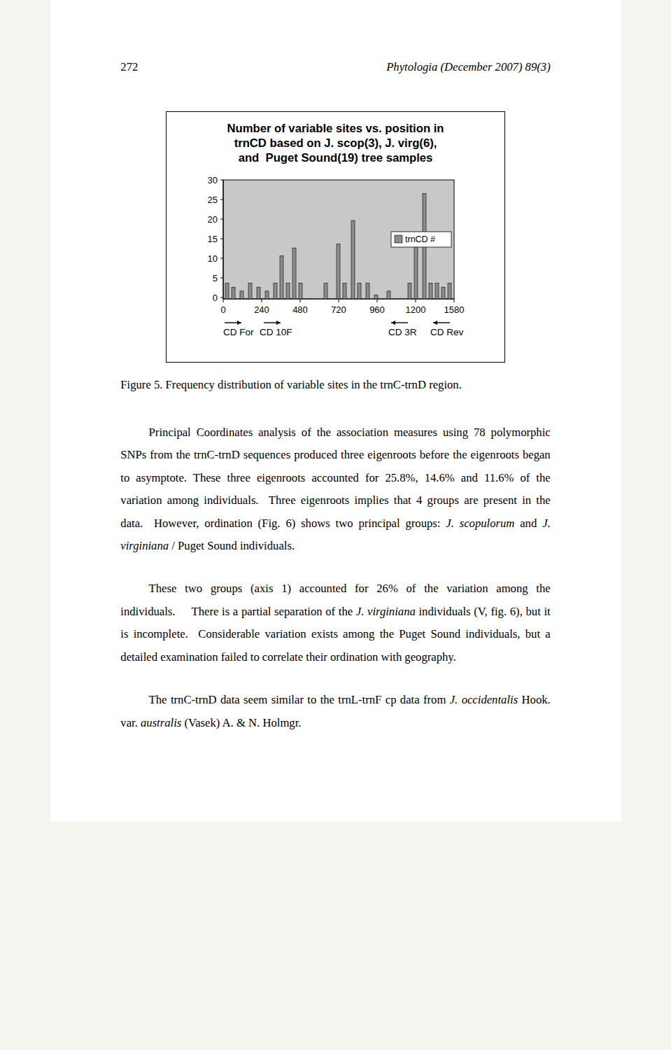272 Phytologia (December 2007) 89(3)
Number of variable sites vs. position in
trnCD based on J. scop(3), J. virg(6),
and Puget Sound(19) tree samples
30 25 20 15 10 5 0 0 240 480 720 960 1200 1580 trnCD # CD For CD 10F CD 3R CD Rev
Figure 5. Frequency distribution of variable sites in the trnC-trnD region.
Principal Coordinates analysis of the association measures using 78 polymorphic SNPs from the trnC-trnD sequences produced three eigenroots before the eigenroots began to asymptote. These three eigenroots accounted for 25.8%, 14.6% and 11.6% of the variation among individuals. Three eigenroots implies that 4 groups are present in the data. However, ordination (Fig. 6) shows two principal groups: J. scopulorum and J. virginiana / Puget Sound individuals.
These two groups (axis 1) accounted for 26% of the variation among the individuals. There is a partial separation of the J. virginiana individuals (V, fig. 6), but it is incomplete. Considerable variation exists among the Puget Sound individuals, but a detailed examination failed to correlate their ordination with geography.
The trnC-trnD data seem similar to the trnL-trnF cp data from J. occidentalis Hook. var. australis (Vasek) A. & N. Holmgr.